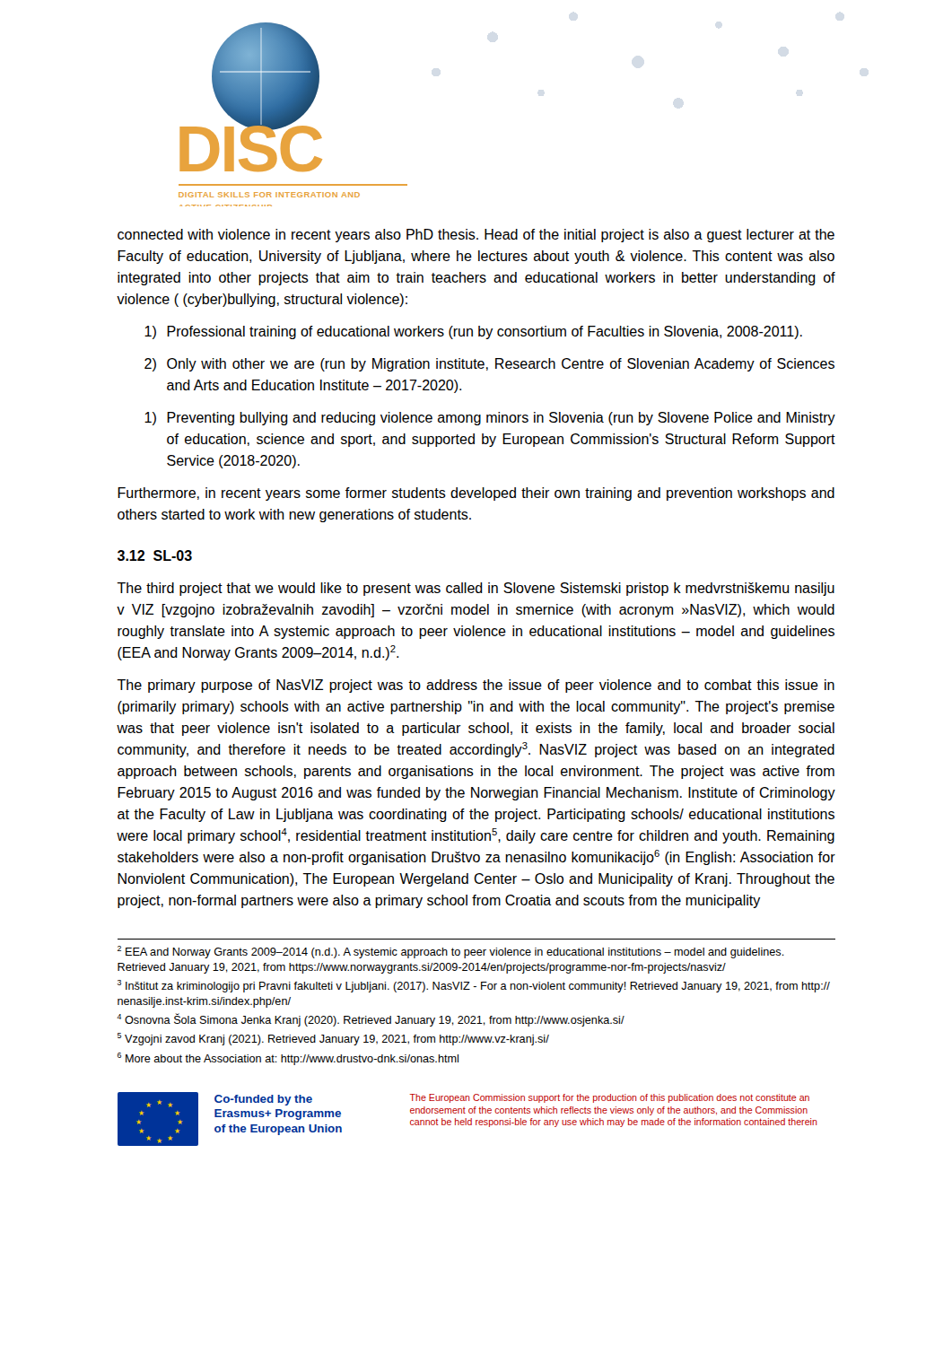DISC
Digital Skills for Integration and Active Citizenship
connected with violence in recent years also PhD thesis. Head of the initial project is also a guest lecturer at the Faculty of education, University of Ljubljana, where he lectures about youth & violence. This content was also integrated into other projects that aim to train teachers and educational workers in better understanding of violence ( (cyber)bullying, structural violence):
1) Professional training of educational workers (run by consortium of Faculties in Slovenia, 2008-2011).
2) Only with other we are (run by Migration institute, Research Centre of Slovenian Academy of Sciences and Arts and Education Institute – 2017-2020).
1) Preventing bullying and reducing violence among minors in Slovenia (run by Slovene Police and Ministry of education, science and sport, and supported by European Commission's Structural Reform Support Service (2018-2020).
Furthermore, in recent years some former students developed their own training and prevention workshops and others started to work with new generations of students.
3.12 SL-03
The third project that we would like to present was called in Slovene Sistemski pristop k medvrstniškemu nasilju v VIZ [vzgojno izobraževalnih zavodih] – vzorčni model in smernice (with acronym »NasVIZ), which would roughly translate into A systemic approach to peer violence in educational institutions – model and guidelines (EEA and Norway Grants 2009–2014, n.d.)2.
The primary purpose of NasVIZ project was to address the issue of peer violence and to combat this issue in (primarily primary) schools with an active partnership "in and with the local community". The project's premise was that peer violence isn't isolated to a particular school, it exists in the family, local and broader social community, and therefore it needs to be treated accordingly3. NasVIZ project was based on an integrated approach between schools, parents and organisations in the local environment. The project was active from February 2015 to August 2016 and was funded by the Norwegian Financial Mechanism. Institute of Criminology at the Faculty of Law in Ljubljana was coordinating of the project. Participating schools/ educational institutions were local primary school4, residential treatment institution5, daily care centre for children and youth. Remaining stakeholders were also a non-profit organisation Društvo za nenasilno komunikacijo6 (in English: Association for Nonviolent Communication), The European Wergeland Center – Oslo and Municipality of Kranj. Throughout the project, non-formal partners were also a primary school from Croatia and scouts from the municipality
2 EEA and Norway Grants 2009–2014 (n.d.). A systemic approach to peer violence in educational institutions – model and guidelines. Retrieved January 19, 2021, from https://www.norwaygrants.si/2009-2014/en/projects/programme-nor-fm-projects/nasviz/
3 Inštitut za kriminologijo pri Pravni fakulteti v Ljubljani. (2017). NasVIZ - For a non-violent community! Retrieved January 19, 2021, from http://nenasilje.inst-krim.si/index.php/en/
4 Osnovna Šola Simona Jenka Kranj (2020). Retrieved January 19, 2021, from http://www.osjenka.si/
5 Vzgojni zavod Kranj (2021). Retrieved January 19, 2021, from http://www.vz-kranj.si/
6 More about the Association at: http://www.drustvo-dnk.si/onas.html
★ ★ ★ ★ ★ ★ ★ ★ ★ ★ ★ ★
Co-funded by the
Erasmus+ Programme
of the European Union
The European Commission support for the production of this publication does not constitute an endorsement of the contents which reflects the views only of the authors, and the Commission cannot be held responsi-ble for any use which may be made of the information contained therein